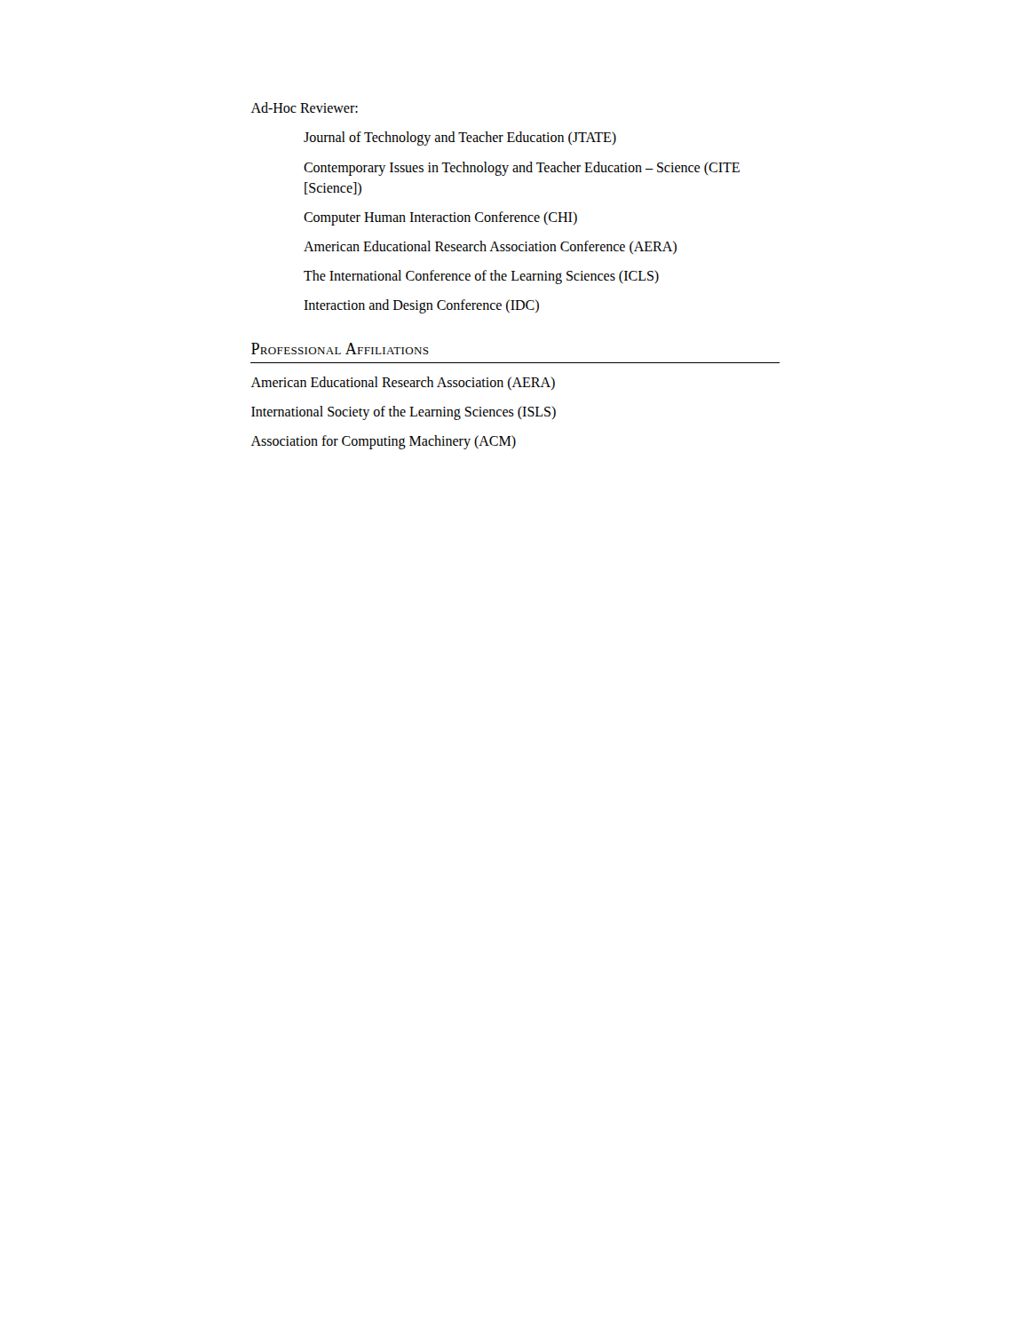Ad-Hoc Reviewer:
Journal of Technology and Teacher Education (JTATE)
Contemporary Issues in Technology and Teacher Education – Science (CITE [Science])
Computer Human Interaction Conference (CHI)
American Educational Research Association Conference (AERA)
The International Conference of the Learning Sciences (ICLS)
Interaction and Design Conference (IDC)
Professional Affiliations
American Educational Research Association (AERA)
International Society of the Learning Sciences (ISLS)
Association for Computing Machinery (ACM)